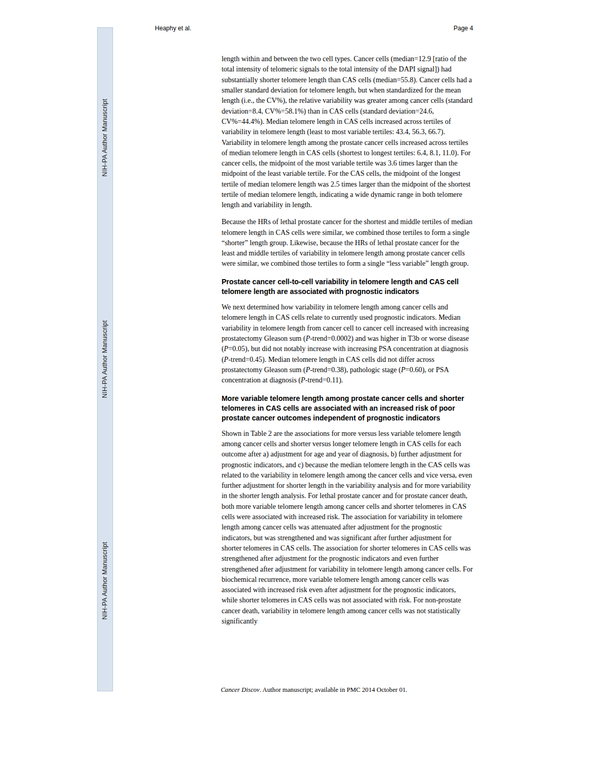NIH-PA Author Manuscript
NIH-PA Author Manuscript
NIH-PA Author Manuscript
Heaphy et al. Page 4
length within and between the two cell types. Cancer cells (median=12.9 [ratio of the total intensity of telomeric signals to the total intensity of the DAPI signal]) had substantially shorter telomere length than CAS cells (median=55.8). Cancer cells had a smaller standard deviation for telomere length, but when standardized for the mean length (i.e., the CV%), the relative variability was greater among cancer cells (standard deviation=8.4, CV%=58.1%) than in CAS cells (standard deviation=24.6, CV%=44.4%). Median telomere length in CAS cells increased across tertiles of variability in telomere length (least to most variable tertiles: 43.4, 56.3, 66.7). Variability in telomere length among the prostate cancer cells increased across tertiles of median telomere length in CAS cells (shortest to longest tertiles: 6.4, 8.1, 11.0). For cancer cells, the midpoint of the most variable tertile was 3.6 times larger than the midpoint of the least variable tertile. For the CAS cells, the midpoint of the longest tertile of median telomere length was 2.5 times larger than the midpoint of the shortest tertile of median telomere length, indicating a wide dynamic range in both telomere length and variability in length.
Because the HRs of lethal prostate cancer for the shortest and middle tertiles of median telomere length in CAS cells were similar, we combined those tertiles to form a single “shorter” length group. Likewise, because the HRs of lethal prostate cancer for the least and middle tertiles of variability in telomere length among prostate cancer cells were similar, we combined those tertiles to form a single “less variable” length group.
Prostate cancer cell-to-cell variability in telomere length and CAS cell telomere length are associated with prognostic indicators
We next determined how variability in telomere length among cancer cells and telomere length in CAS cells relate to currently used prognostic indicators. Median variability in telomere length from cancer cell to cancer cell increased with increasing prostatectomy Gleason sum (P-trend=0.0002) and was higher in T3b or worse disease (P=0.05), but did not notably increase with increasing PSA concentration at diagnosis (P-trend=0.45). Median telomere length in CAS cells did not differ across prostatectomy Gleason sum (P-trend=0.38), pathologic stage (P=0.60), or PSA concentration at diagnosis (P-trend=0.11).
More variable telomere length among prostate cancer cells and shorter telomeres in CAS cells are associated with an increased risk of poor prostate cancer outcomes independent of prognostic indicators
Shown in Table 2 are the associations for more versus less variable telomere length among cancer cells and shorter versus longer telomere length in CAS cells for each outcome after a) adjustment for age and year of diagnosis, b) further adjustment for prognostic indicators, and c) because the median telomere length in the CAS cells was related to the variability in telomere length among the cancer cells and vice versa, even further adjustment for shorter length in the variability analysis and for more variability in the shorter length analysis. For lethal prostate cancer and for prostate cancer death, both more variable telomere length among cancer cells and shorter telomeres in CAS cells were associated with increased risk. The association for variability in telomere length among cancer cells was attenuated after adjustment for the prognostic indicators, but was strengthened and was significant after further adjustment for shorter telomeres in CAS cells. The association for shorter telomeres in CAS cells was strengthened after adjustment for the prognostic indicators and even further strengthened after adjustment for variability in telomere length among cancer cells. For biochemical recurrence, more variable telomere length among cancer cells was associated with increased risk even after adjustment for the prognostic indicators, while shorter telomeres in CAS cells was not associated with risk. For non-prostate cancer death, variability in telomere length among cancer cells was not statistically significantly
Cancer Discov. Author manuscript; available in PMC 2014 October 01.